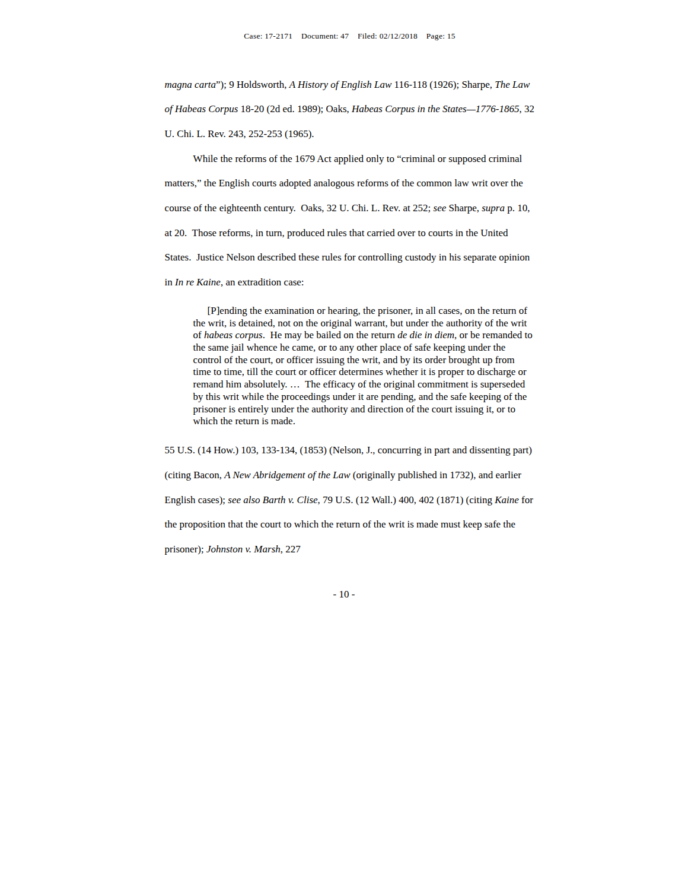Case: 17-2171 Document: 47 Filed: 02/12/2018 Page: 15
magna carta”); 9 Holdsworth, A History of English Law 116-118 (1926); Sharpe, The Law of Habeas Corpus 18-20 (2d ed. 1989); Oaks, Habeas Corpus in the States—1776-1865, 32 U. Chi. L. Rev. 243, 252-253 (1965).
While the reforms of the 1679 Act applied only to “criminal or supposed criminal matters,” the English courts adopted analogous reforms of the common law writ over the course of the eighteenth century. Oaks, 32 U. Chi. L. Rev. at 252; see Sharpe, supra p. 10, at 20. Those reforms, in turn, produced rules that carried over to courts in the United States. Justice Nelson described these rules for controlling custody in his separate opinion in In re Kaine, an extradition case:
[P]ending the examination or hearing, the prisoner, in all cases, on the return of the writ, is detained, not on the original warrant, but under the authority of the writ of habeas corpus. He may be bailed on the return de die in diem, or be remanded to the same jail whence he came, or to any other place of safe keeping under the control of the court, or officer issuing the writ, and by its order brought up from time to time, till the court or officer determines whether it is proper to discharge or remand him absolutely. … The efficacy of the original commitment is superseded by this writ while the proceedings under it are pending, and the safe keeping of the prisoner is entirely under the authority and direction of the court issuing it, or to which the return is made.
55 U.S. (14 How.) 103, 133-134, (1853) (Nelson, J., concurring in part and dissenting part) (citing Bacon, A New Abridgement of the Law (originally published in 1732), and earlier English cases); see also Barth v. Clise, 79 U.S. (12 Wall.) 400, 402 (1871) (citing Kaine for the proposition that the court to which the return of the writ is made must keep safe the prisoner); Johnston v. Marsh, 227
- 10 -